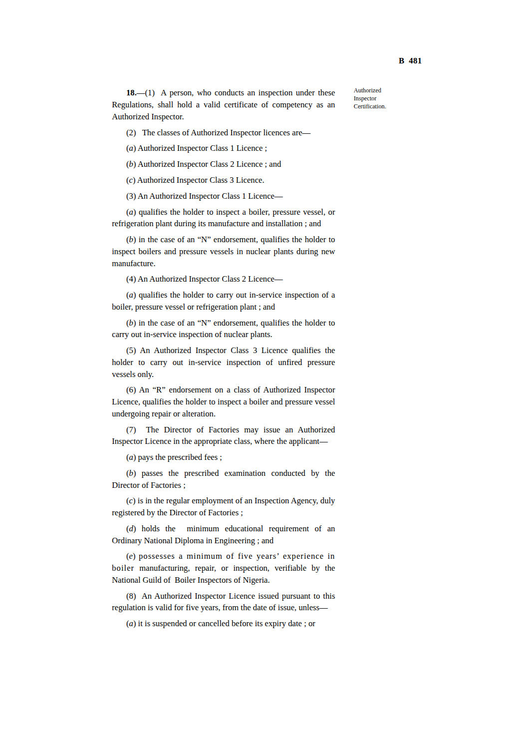B 481
Authorized
Inspector
Certification.
18.—(1) A person, who conducts an inspection under these Regulations, shall hold a valid certificate of competency as an Authorized Inspector.
(2) The classes of Authorized Inspector licences are—
(a) Authorized Inspector Class 1 Licence ;
(b) Authorized Inspector Class 2 Licence ; and
(c) Authorized Inspector Class 3 Licence.
(3) An Authorized Inspector Class 1 Licence—
(a) qualifies the holder to inspect a boiler, pressure vessel, or refrigeration plant during its manufacture and installation ; and
(b) in the case of an “N” endorsement, qualifies the holder to inspect boilers and pressure vessels in nuclear plants during new manufacture.
(4) An Authorized Inspector Class 2 Licence—
(a) qualifies the holder to carry out in-service inspection of a boiler, pressure vessel or refrigeration plant ; and
(b) in the case of an “N” endorsement, qualifies the holder to carry out in-service inspection of nuclear plants.
(5) An Authorized Inspector Class 3 Licence qualifies the holder to carry out in-service inspection of unfired pressure vessels only.
(6) An “R” endorsement on a class of Authorized Inspector Licence, qualifies the holder to inspect a boiler and pressure vessel undergoing repair or alteration.
(7) The Director of Factories may issue an Authorized Inspector Licence in the appropriate class, where the applicant—
(a) pays the prescribed fees ;
(b) passes the prescribed examination conducted by the Director of Factories ;
(c) is in the regular employment of an Inspection Agency, duly registered by the Director of Factories ;
(d) holds the minimum educational requirement of an Ordinary National Diploma in Engineering ; and
(e) possesses a minimum of five years’ experience in boiler manufacturing, repair, or inspection, verifiable by the National Guild of Boiler Inspectors of Nigeria.
(8) An Authorized Inspector Licence issued pursuant to this regulation is valid for five years, from the date of issue, unless—
(a) it is suspended or cancelled before its expiry date ; or